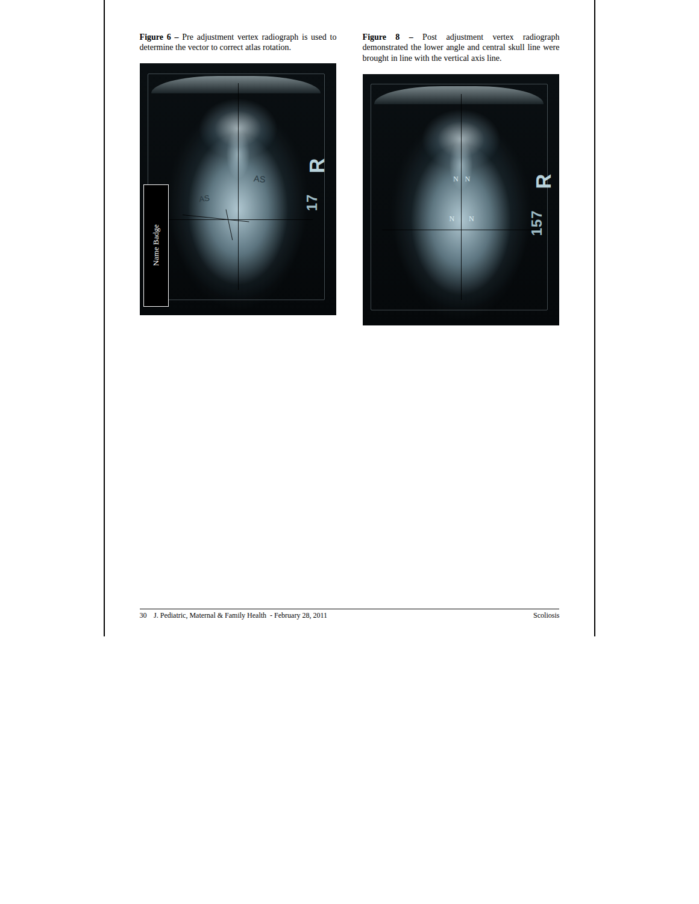Figure 6 – Pre adjustment vertex radiograph is used to determine the vector to correct atlas rotation.
AS
AS
R
17
Name Badge
Figure 8 – Post adjustment vertex radiograph demonstrated the lower angle and central skull line were brought in line with the vertical axis line.
N
N
N
N
R
157
30 J. Pediatric, Maternal & Family Health - February 28, 2011
Scoliosis